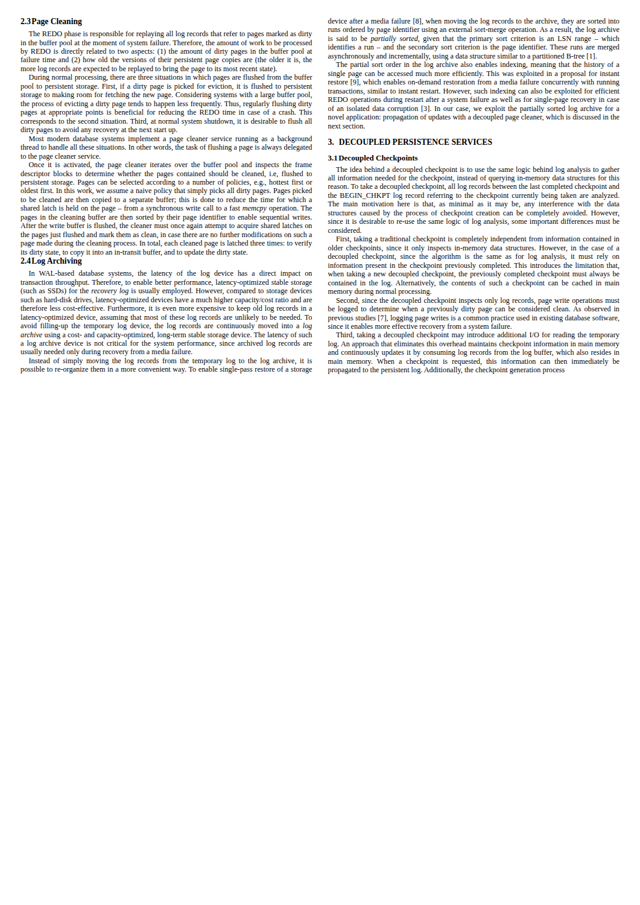2.3 Page Cleaning
The REDO phase is responsible for replaying all log records that refer to pages marked as dirty in the buffer pool at the moment of system failure. Therefore, the amount of work to be processed by REDO is directly related to two aspects: (1) the amount of dirty pages in the buffer pool at failure time and (2) how old the versions of their persistent page copies are (the older it is, the more log records are expected to be replayed to bring the page to its most recent state).
During normal processing, there are three situations in which pages are flushed from the buffer pool to persistent storage. First, if a dirty page is picked for eviction, it is flushed to persistent storage to making room for fetching the new page. Considering systems with a large buffer pool, the process of evicting a dirty page tends to happen less frequently. Thus, regularly flushing dirty pages at appropriate points is beneficial for reducing the REDO time in case of a crash. This corresponds to the second situation. Third, at normal system shutdown, it is desirable to flush all dirty pages to avoid any recovery at the next start up.
Most modern database systems implement a page cleaner service running as a background thread to handle all these situations. In other words, the task of flushing a page is always delegated to the page cleaner service.
Once it is activated, the page cleaner iterates over the buffer pool and inspects the frame descriptor blocks to determine whether the pages contained should be cleaned, i.e, flushed to persistent storage. Pages can be selected according to a number of policies, e.g., hottest first or oldest first. In this work, we assume a naive policy that simply picks all dirty pages. Pages picked to be cleaned are then copied to a separate buffer; this is done to reduce the time for which a shared latch is held on the page – from a synchronous write call to a fast memcpy operation. The pages in the cleaning buffer are then sorted by their page identifier to enable sequential writes. After the write buffer is flushed, the cleaner must once again attempt to acquire shared latches on the pages just flushed and mark them as clean, in case there are no further modifications on such a page made during the cleaning process. In total, each cleaned page is latched three times: to verify its dirty state, to copy it into an in-transit buffer, and to update the dirty state.
2.4 Log Archiving
In WAL-based database systems, the latency of the log device has a direct impact on transaction throughput. Therefore, to enable better performance, latency-optimized stable storage (such as SSDs) for the recovery log is usually employed. However, compared to storage devices such as hard-disk drives, latency-optimized devices have a much higher capacity/cost ratio and are therefore less cost-effective. Furthermore, it is even more expensive to keep old log records in a latency-optimized device, assuming that most of these log records are unlikely to be needed. To avoid filling-up the temporary log device, the log records are continuously moved into a log archive using a cost- and capacity-optimized, long-term stable storage device. The latency of such a log archive device is not critical for the system performance, since archived log records are usually needed only during recovery from a media failure.
Instead of simply moving the log records from the temporary log to the log archive, it is possible to re-organize them in a more convenient way. To enable single-pass restore of a storage device after a media failure [8], when moving the log records to the archive, they are sorted into runs ordered by page identifier using an external sort-merge operation. As a result, the log archive is said to be partially sorted, given that the primary sort criterion is an LSN range – which identifies a run – and the secondary sort criterion is the page identifier. These runs are merged asynchronously and incrementally, using a data structure similar to a partitioned B-tree [1].
The partial sort order in the log archive also enables indexing, meaning that the history of a single page can be accessed much more efficiently. This was exploited in a proposal for instant restore [9], which enables on-demand restoration from a media failure concurrently with running transactions, similar to instant restart. However, such indexing can also be exploited for efficient REDO operations during restart after a system failure as well as for single-page recovery in case of an isolated data corruption [3]. In our case, we exploit the partially sorted log archive for a novel application: propagation of updates with a decoupled page cleaner, which is discussed in the next section.
3. DECOUPLED PERSISTENCE SERVICES
3.1 Decoupled Checkpoints
The idea behind a decoupled checkpoint is to use the same logic behind log analysis to gather all information needed for the checkpoint, instead of querying in-memory data structures for this reason. To take a decoupled checkpoint, all log records between the last completed checkpoint and the BEGIN_CHKPT log record referring to the checkpoint currently being taken are analyzed. The main motivation here is that, as minimal as it may be, any interference with the data structures caused by the process of checkpoint creation can be completely avoided. However, since it is desirable to re-use the same logic of log analysis, some important differences must be considered.
First, taking a traditional checkpoint is completely independent from information contained in older checkpoints, since it only inspects in-memory data structures. However, in the case of a decoupled checkpoint, since the algorithm is the same as for log analysis, it must rely on information present in the checkpoint previously completed. This introduces the limitation that, when taking a new decoupled checkpoint, the previously completed checkpoint must always be contained in the log. Alternatively, the contents of such a checkpoint can be cached in main memory during normal processing.
Second, since the decoupled checkpoint inspects only log records, page write operations must be logged to determine when a previously dirty page can be considered clean. As observed in previous studies [7], logging page writes is a common practice used in existing database software, since it enables more effective recovery from a system failure.
Third, taking a decoupled checkpoint may introduce additional I/O for reading the temporary log. An approach that eliminates this overhead maintains checkpoint information in main memory and continuously updates it by consuming log records from the log buffer, which also resides in main memory. When a checkpoint is requested, this information can then immediately be propagated to the persistent log. Additionally, the checkpoint generation process